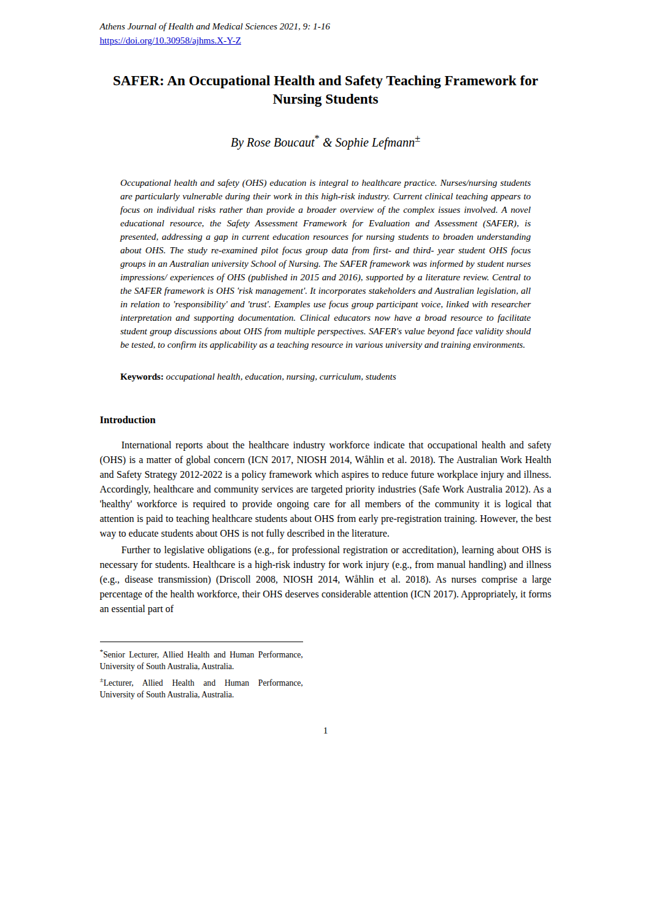Athens Journal of Health and Medical Sciences 2021, 9: 1-16
https://doi.org/10.30958/ajhms.X-Y-Z
SAFER: An Occupational Health and Safety Teaching Framework for Nursing Students
By Rose Boucaut* & Sophie Lefmann±
Occupational health and safety (OHS) education is integral to healthcare practice. Nurses/nursing students are particularly vulnerable during their work in this high-risk industry. Current clinical teaching appears to focus on individual risks rather than provide a broader overview of the complex issues involved. A novel educational resource, the Safety Assessment Framework for Evaluation and Assessment (SAFER), is presented, addressing a gap in current education resources for nursing students to broaden understanding about OHS. The study re-examined pilot focus group data from first- and third- year student OHS focus groups in an Australian university School of Nursing. The SAFER framework was informed by student nurses impressions/ experiences of OHS (published in 2015 and 2016), supported by a literature review. Central to the SAFER framework is OHS 'risk management'. It incorporates stakeholders and Australian legislation, all in relation to 'responsibility' and 'trust'. Examples use focus group participant voice, linked with researcher interpretation and supporting documentation. Clinical educators now have a broad resource to facilitate student group discussions about OHS from multiple perspectives. SAFER's value beyond face validity should be tested, to confirm its applicability as a teaching resource in various university and training environments.
Keywords: occupational health, education, nursing, curriculum, students
Introduction
International reports about the healthcare industry workforce indicate that occupational health and safety (OHS) is a matter of global concern (ICN 2017, NIOSH 2014, Wåhlin et al. 2018). The Australian Work Health and Safety Strategy 2012-2022 is a policy framework which aspires to reduce future workplace injury and illness. Accordingly, healthcare and community services are targeted priority industries (Safe Work Australia 2012). As a 'healthy' workforce is required to provide ongoing care for all members of the community it is logical that attention is paid to teaching healthcare students about OHS from early pre-registration training. However, the best way to educate students about OHS is not fully described in the literature.
Further to legislative obligations (e.g., for professional registration or accreditation), learning about OHS is necessary for students. Healthcare is a high-risk industry for work injury (e.g., from manual handling) and illness (e.g., disease transmission) (Driscoll 2008, NIOSH 2014, Wåhlin et al. 2018). As nurses comprise a large percentage of the health workforce, their OHS deserves considerable attention (ICN 2017). Appropriately, it forms an essential part of
*Senior Lecturer, Allied Health and Human Performance, University of South Australia, Australia.
±Lecturer, Allied Health and Human Performance, University of South Australia, Australia.
1